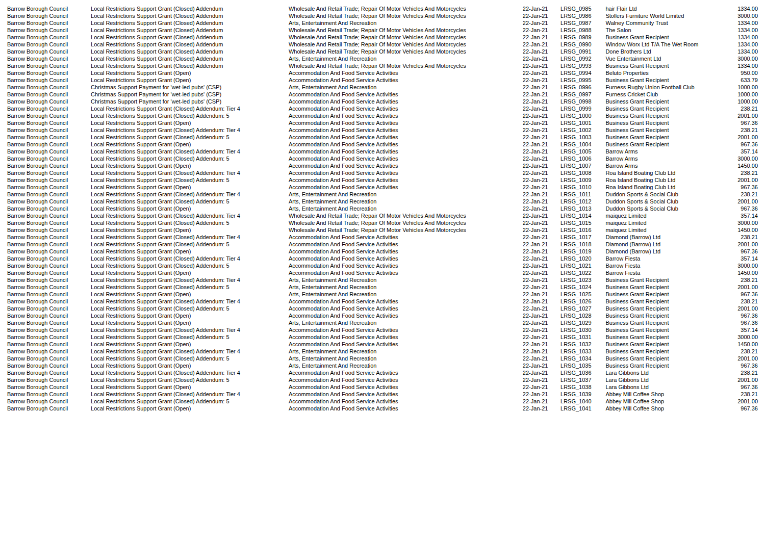| Barrow Borough Council | Local Restrictions Support Grant (Closed) Addendum | Wholesale And Retail Trade; Repair Of Motor Vehicles And Motorcycles | 22-Jan-21 | LRSG_0985 | hair Flair Ltd | 1334.00 |
| Barrow Borough Council | Local Restrictions Support Grant (Closed) Addendum | Wholesale And Retail Trade; Repair Of Motor Vehicles And Motorcycles | 22-Jan-21 | LRSG_0986 | Stollers Furniture World Limited | 3000.00 |
| Barrow Borough Council | Local Restrictions Support Grant (Closed) Addendum | Arts, Entertainment And Recreation | 22-Jan-21 | LRSG_0987 | Walney Community Trust | 1334.00 |
| Barrow Borough Council | Local Restrictions Support Grant (Closed) Addendum | Wholesale And Retail Trade; Repair Of Motor Vehicles And Motorcycles | 22-Jan-21 | LRSG_0988 | The Salon | 1334.00 |
| Barrow Borough Council | Local Restrictions Support Grant (Closed) Addendum | Wholesale And Retail Trade; Repair Of Motor Vehicles And Motorcycles | 22-Jan-21 | LRSG_0989 | Business Grant Recipient | 1334.00 |
| Barrow Borough Council | Local Restrictions Support Grant (Closed) Addendum | Wholesale And Retail Trade; Repair Of Motor Vehicles And Motorcycles | 22-Jan-21 | LRSG_0990 | Window Worx Ltd T/A The Wet Room | 1334.00 |
| Barrow Borough Council | Local Restrictions Support Grant (Closed) Addendum | Wholesale And Retail Trade; Repair Of Motor Vehicles And Motorcycles | 22-Jan-21 | LRSG_0991 | Done Brothers Ltd | 1334.00 |
| Barrow Borough Council | Local Restrictions Support Grant (Closed) Addendum | Arts, Entertainment And Recreation | 22-Jan-21 | LRSG_0992 | Vue Entertainment Ltd | 3000.00 |
| Barrow Borough Council | Local Restrictions Support Grant (Closed) Addendum | Wholesale And Retail Trade; Repair Of Motor Vehicles And Motorcycles | 22-Jan-21 | LRSG_0993 | Business Grant Recipient | 1334.00 |
| Barrow Borough Council | Local Restrictions Support Grant (Open) | Accommodation And Food Service Activities | 22-Jan-21 | LRSG_0994 | Beluto Properties | 950.00 |
| Barrow Borough Council | Local Restrictions Support Grant (Open) | Accommodation And Food Service Activities | 22-Jan-21 | LRSG_0995 | Business Grant Recipient | 633.79 |
| Barrow Borough Council | Christmas Support Payment for 'wet-led pubs' (CSP) | Arts, Entertainment And Recreation | 22-Jan-21 | LRSG_0996 | Furness Rugby Union Football Club | 1000.00 |
| Barrow Borough Council | Christmas Support Payment for 'wet-led pubs' (CSP) | Accommodation And Food Service Activities | 22-Jan-21 | LRSG_0997 | Furness Cricket Club | 1000.00 |
| Barrow Borough Council | Christmas Support Payment for 'wet-led pubs' (CSP) | Accommodation And Food Service Activities | 22-Jan-21 | LRSG_0998 | Business Grant Recipient | 1000.00 |
| Barrow Borough Council | Local Restrictions Support Grant (Closed) Addendum: Tier 4 | Accommodation And Food Service Activities | 22-Jan-21 | LRSG_0999 | Business Grant Recipient | 238.21 |
| Barrow Borough Council | Local Restrictions Support Grant (Closed) Addendum: 5 | Accommodation And Food Service Activities | 22-Jan-21 | LRSG_1000 | Business Grant Recipient | 2001.00 |
| Barrow Borough Council | Local Restrictions Support Grant (Open) | Accommodation And Food Service Activities | 22-Jan-21 | LRSG_1001 | Business Grant Recipient | 967.36 |
| Barrow Borough Council | Local Restrictions Support Grant (Closed) Addendum: Tier 4 | Accommodation And Food Service Activities | 22-Jan-21 | LRSG_1002 | Business Grant Recipient | 238.21 |
| Barrow Borough Council | Local Restrictions Support Grant (Closed) Addendum: 5 | Accommodation And Food Service Activities | 22-Jan-21 | LRSG_1003 | Business Grant Recipient | 2001.00 |
| Barrow Borough Council | Local Restrictions Support Grant (Open) | Accommodation And Food Service Activities | 22-Jan-21 | LRSG_1004 | Business Grant Recipient | 967.36 |
| Barrow Borough Council | Local Restrictions Support Grant (Closed) Addendum: Tier 4 | Accommodation And Food Service Activities | 22-Jan-21 | LRSG_1005 | Barrow Arms | 357.14 |
| Barrow Borough Council | Local Restrictions Support Grant (Closed) Addendum: 5 | Accommodation And Food Service Activities | 22-Jan-21 | LRSG_1006 | Barrow Arms | 3000.00 |
| Barrow Borough Council | Local Restrictions Support Grant (Open) | Accommodation And Food Service Activities | 22-Jan-21 | LRSG_1007 | Barrow Arms | 1450.00 |
| Barrow Borough Council | Local Restrictions Support Grant (Closed) Addendum: Tier 4 | Accommodation And Food Service Activities | 22-Jan-21 | LRSG_1008 | Roa Island Boating Club Ltd | 238.21 |
| Barrow Borough Council | Local Restrictions Support Grant (Closed) Addendum: 5 | Accommodation And Food Service Activities | 22-Jan-21 | LRSG_1009 | Roa Island Boating Club Ltd | 2001.00 |
| Barrow Borough Council | Local Restrictions Support Grant (Open) | Accommodation And Food Service Activities | 22-Jan-21 | LRSG_1010 | Roa Island Boating Club Ltd | 967.36 |
| Barrow Borough Council | Local Restrictions Support Grant (Closed) Addendum: Tier 4 | Arts, Entertainment And Recreation | 22-Jan-21 | LRSG_1011 | Duddon Sports & Social Club | 238.21 |
| Barrow Borough Council | Local Restrictions Support Grant (Closed) Addendum: 5 | Arts, Entertainment And Recreation | 22-Jan-21 | LRSG_1012 | Duddon Sports & Social Club | 2001.00 |
| Barrow Borough Council | Local Restrictions Support Grant (Open) | Arts, Entertainment And Recreation | 22-Jan-21 | LRSG_1013 | Duddon Sports & Social Club | 967.36 |
| Barrow Borough Council | Local Restrictions Support Grant (Closed) Addendum: Tier 4 | Wholesale And Retail Trade; Repair Of Motor Vehicles And Motorcycles | 22-Jan-21 | LRSG_1014 | maiquez Limited | 357.14 |
| Barrow Borough Council | Local Restrictions Support Grant (Closed) Addendum: 5 | Wholesale And Retail Trade; Repair Of Motor Vehicles And Motorcycles | 22-Jan-21 | LRSG_1015 | maiquez Limited | 3000.00 |
| Barrow Borough Council | Local Restrictions Support Grant (Open) | Wholesale And Retail Trade; Repair Of Motor Vehicles And Motorcycles | 22-Jan-21 | LRSG_1016 | maiquez Limited | 1450.00 |
| Barrow Borough Council | Local Restrictions Support Grant (Closed) Addendum: Tier 4 | Accommodation And Food Service Activities | 22-Jan-21 | LRSG_1017 | Diamond (Barrow) Ltd | 238.21 |
| Barrow Borough Council | Local Restrictions Support Grant (Closed) Addendum: 5 | Accommodation And Food Service Activities | 22-Jan-21 | LRSG_1018 | Diamond (Barrow) Ltd | 2001.00 |
| Barrow Borough Council | Local Restrictions Support Grant (Open) | Accommodation And Food Service Activities | 22-Jan-21 | LRSG_1019 | Diamond (Barrow) Ltd | 967.36 |
| Barrow Borough Council | Local Restrictions Support Grant (Closed) Addendum: Tier 4 | Accommodation And Food Service Activities | 22-Jan-21 | LRSG_1020 | Barrow Fiesta | 357.14 |
| Barrow Borough Council | Local Restrictions Support Grant (Closed) Addendum: 5 | Accommodation And Food Service Activities | 22-Jan-21 | LRSG_1021 | Barrow Fiesta | 3000.00 |
| Barrow Borough Council | Local Restrictions Support Grant (Open) | Accommodation And Food Service Activities | 22-Jan-21 | LRSG_1022 | Barrow Fiesta | 1450.00 |
| Barrow Borough Council | Local Restrictions Support Grant (Closed) Addendum: Tier 4 | Arts, Entertainment And Recreation | 22-Jan-21 | LRSG_1023 | Business Grant Recipient | 238.21 |
| Barrow Borough Council | Local Restrictions Support Grant (Closed) Addendum: 5 | Arts, Entertainment And Recreation | 22-Jan-21 | LRSG_1024 | Business Grant Recipient | 2001.00 |
| Barrow Borough Council | Local Restrictions Support Grant (Open) | Arts, Entertainment And Recreation | 22-Jan-21 | LRSG_1025 | Business Grant Recipient | 967.36 |
| Barrow Borough Council | Local Restrictions Support Grant (Closed) Addendum: Tier 4 | Accommodation And Food Service Activities | 22-Jan-21 | LRSG_1026 | Business Grant Recipient | 238.21 |
| Barrow Borough Council | Local Restrictions Support Grant (Closed) Addendum: 5 | Accommodation And Food Service Activities | 22-Jan-21 | LRSG_1027 | Business Grant Recipient | 2001.00 |
| Barrow Borough Council | Local Restrictions Support Grant (Open) | Accommodation And Food Service Activities | 22-Jan-21 | LRSG_1028 | Business Grant Recipient | 967.36 |
| Barrow Borough Council | Local Restrictions Support Grant (Open) | Arts, Entertainment And Recreation | 22-Jan-21 | LRSG_1029 | Business Grant Recipient | 967.36 |
| Barrow Borough Council | Local Restrictions Support Grant (Closed) Addendum: Tier 4 | Accommodation And Food Service Activities | 22-Jan-21 | LRSG_1030 | Business Grant Recipient | 357.14 |
| Barrow Borough Council | Local Restrictions Support Grant (Closed) Addendum: 5 | Accommodation And Food Service Activities | 22-Jan-21 | LRSG_1031 | Business Grant Recipient | 3000.00 |
| Barrow Borough Council | Local Restrictions Support Grant (Open) | Accommodation And Food Service Activities | 22-Jan-21 | LRSG_1032 | Business Grant Recipient | 1450.00 |
| Barrow Borough Council | Local Restrictions Support Grant (Closed) Addendum: Tier 4 | Arts, Entertainment And Recreation | 22-Jan-21 | LRSG_1033 | Business Grant Recipient | 238.21 |
| Barrow Borough Council | Local Restrictions Support Grant (Closed) Addendum: 5 | Arts, Entertainment And Recreation | 22-Jan-21 | LRSG_1034 | Business Grant Recipient | 2001.00 |
| Barrow Borough Council | Local Restrictions Support Grant (Open) | Arts, Entertainment And Recreation | 22-Jan-21 | LRSG_1035 | Business Grant Recipient | 967.36 |
| Barrow Borough Council | Local Restrictions Support Grant (Closed) Addendum: Tier 4 | Accommodation And Food Service Activities | 22-Jan-21 | LRSG_1036 | Lara Gibbons Ltd | 238.21 |
| Barrow Borough Council | Local Restrictions Support Grant (Closed) Addendum: 5 | Accommodation And Food Service Activities | 22-Jan-21 | LRSG_1037 | Lara Gibbons Ltd | 2001.00 |
| Barrow Borough Council | Local Restrictions Support Grant (Open) | Accommodation And Food Service Activities | 22-Jan-21 | LRSG_1038 | Lara Gibbons Ltd | 967.36 |
| Barrow Borough Council | Local Restrictions Support Grant (Closed) Addendum: Tier 4 | Accommodation And Food Service Activities | 22-Jan-21 | LRSG_1039 | Abbey Mill Coffee Shop | 238.21 |
| Barrow Borough Council | Local Restrictions Support Grant (Closed) Addendum: 5 | Accommodation And Food Service Activities | 22-Jan-21 | LRSG_1040 | Abbey Mill Coffee Shop | 2001.00 |
| Barrow Borough Council | Local Restrictions Support Grant (Open) | Accommodation And Food Service Activities | 22-Jan-21 | LRSG_1041 | Abbey Mill Coffee Shop | 967.36 |